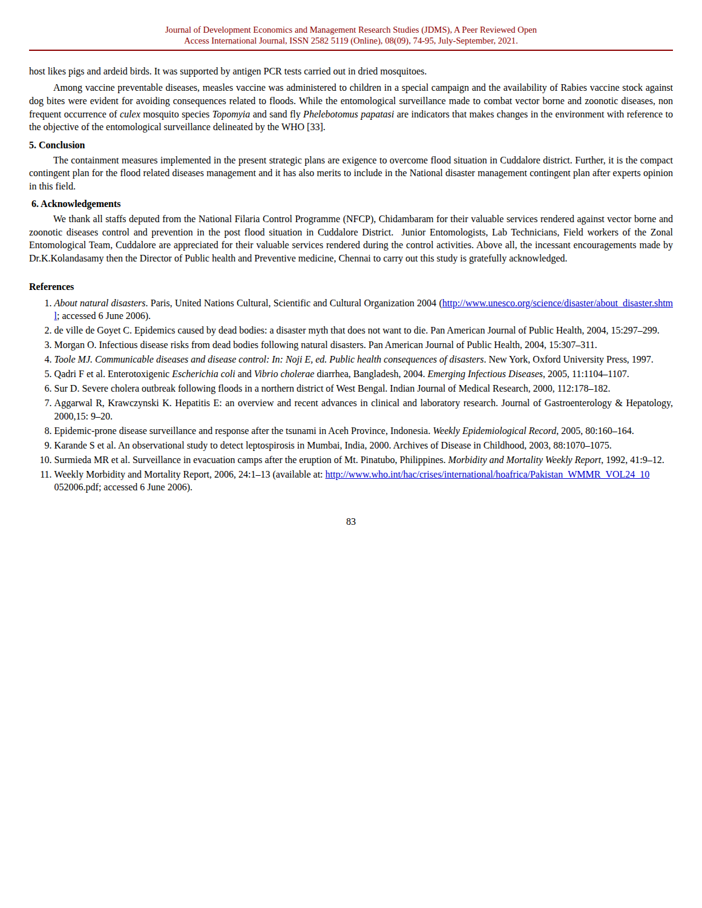Journal of Development Economics and Management Research Studies (JDMS), A Peer Reviewed Open
Access International Journal, ISSN 2582 5119 (Online), 08(09), 74-95, July-September, 2021.
host likes pigs and ardeid birds. It was supported by antigen PCR tests carried out in dried mosquitoes.
Among vaccine preventable diseases, measles vaccine was administered to children in a special campaign and the availability of Rabies vaccine stock against dog bites were evident for avoiding consequences related to floods. While the entomological surveillance made to combat vector borne and zoonotic diseases, non frequent occurrence of culex mosquito species Topomyia and sand fly Phelebotomus papatasi are indicators that makes changes in the environment with reference to the objective of the entomological surveillance delineated by the WHO [33].
5. Conclusion
The containment measures implemented in the present strategic plans are exigence to overcome flood situation in Cuddalore district. Further, it is the compact contingent plan for the flood related diseases management and it has also merits to include in the National disaster management contingent plan after experts opinion in this field.
6. Acknowledgements
We thank all staffs deputed from the National Filaria Control Programme (NFCP), Chidambaram for their valuable services rendered against vector borne and zoonotic diseases control and prevention in the post flood situation in Cuddalore District. Junior Entomologists, Lab Technicians, Field workers of the Zonal Entomological Team, Cuddalore are appreciated for their valuable services rendered during the control activities. Above all, the incessant encouragements made by Dr.K.Kolandasamy then the Director of Public health and Preventive medicine, Chennai to carry out this study is gratefully acknowledged.
References
About natural disasters. Paris, United Nations Cultural, Scientific and Cultural Organization 2004 (http://www.unesco.org/science/disaster/about_disaster.shtml; accessed 6 June 2006).
de ville de Goyet C. Epidemics caused by dead bodies: a disaster myth that does not want to die. Pan American Journal of Public Health, 2004, 15:297–299.
Morgan O. Infectious disease risks from dead bodies following natural disasters. Pan American Journal of Public Health, 2004, 15:307–311.
Toole MJ. Communicable diseases and disease control: In: Noji E, ed. Public health consequences of disasters. New York, Oxford University Press, 1997.
Qadri F et al. Enterotoxigenic Escherichia coli and Vibrio cholerae diarrhea, Bangladesh, 2004. Emerging Infectious Diseases, 2005, 11:1104–1107.
Sur D. Severe cholera outbreak following floods in a northern district of West Bengal. Indian Journal of Medical Research, 2000, 112:178–182.
Aggarwal R, Krawczynski K. Hepatitis E: an overview and recent advances in clinical and laboratory research. Journal of Gastroenterology & Hepatology, 2000,15: 9–20.
Epidemic-prone disease surveillance and response after the tsunami in Aceh Province, Indonesia. Weekly Epidemiological Record, 2005, 80:160–164.
Karande S et al. An observational study to detect leptospirosis in Mumbai, India, 2000. Archives of Disease in Childhood, 2003, 88:1070–1075.
Surmieda MR et al. Surveillance in evacuation camps after the eruption of Mt. Pinatubo, Philippines. Morbidity and Mortality Weekly Report, 1992, 41:9–12.
Weekly Morbidity and Mortality Report, 2006, 24:1–13 (available at: http://www.who.int/hac/crises/international/hoafrica/Pakistan_WMMR_VOL24_10
052006.pdf; accessed 6 June 2006).
83